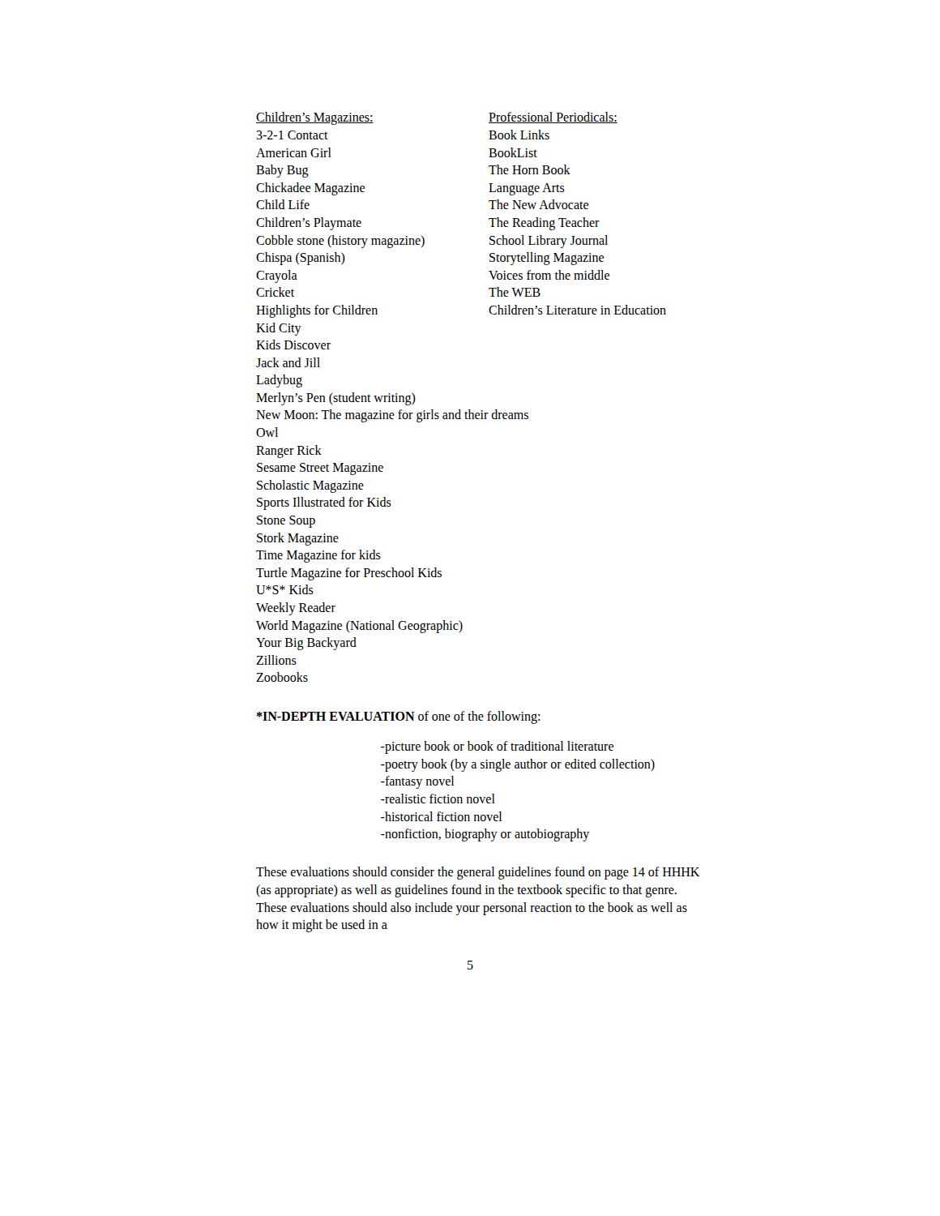Children’s Magazines:
3-2-1 Contact
American Girl
Baby Bug
Chickadee Magazine
Child Life
Children’s Playmate
Cobble stone (history magazine)
Chispa (Spanish)
Crayola
Cricket
Highlights for Children
Kid City
Kids Discover
Jack and Jill
Ladybug
Merlyn’s Pen (student writing)
New Moon: The magazine for girls and their dreams
Owl
Ranger Rick
Sesame Street Magazine
Scholastic Magazine
Sports Illustrated for Kids
Stone Soup
Stork Magazine
Time Magazine for kids
Turtle Magazine for Preschool Kids
U*S* Kids
Weekly Reader
World Magazine (National Geographic)
Your Big Backyard
Zillions
Zoobooks
Professional Periodicals:
Book Links
BookList
The Horn Book
Language Arts
The New Advocate
The Reading Teacher
School Library Journal
Storytelling Magazine
Voices from the middle
The WEB
Children’s Literature in Education
*IN-DEPTH EVALUATION of one of the following:
-picture book or book of traditional literature
-poetry book (by a single author or edited collection)
-fantasy novel
-realistic fiction novel
-historical fiction novel
-nonfiction, biography or autobiography
These evaluations should consider the general guidelines found on page 14 of HHHK (as appropriate) as well as guidelines found in the textbook specific to that genre. These evaluations should also include your personal reaction to the book as well as how it might be used in a
5